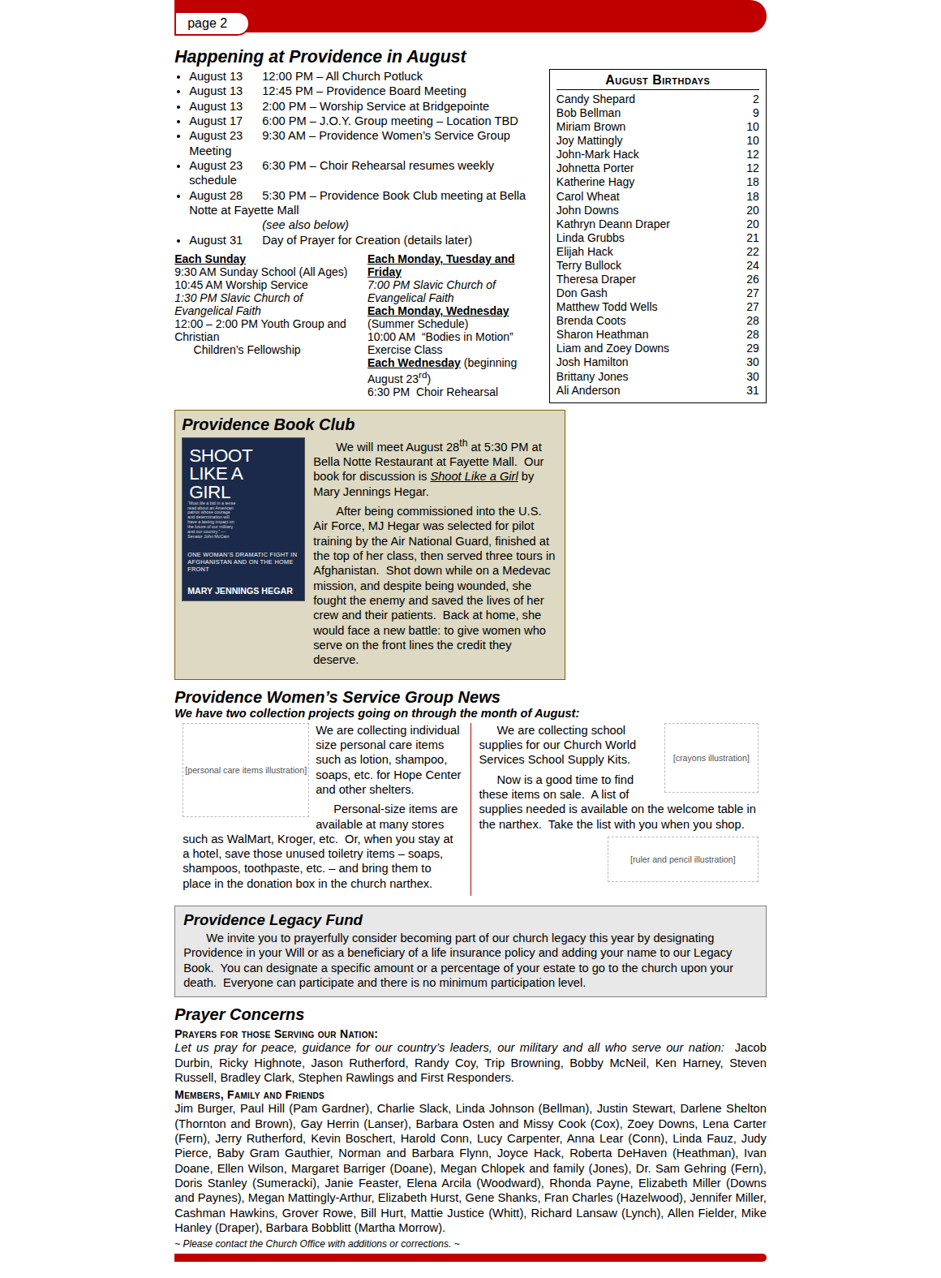page 2
Happening at Providence in August
August 1312:00 PM – All Church Potluck
August 1312:45 PM – Providence Board Meeting
August 132:00 PM – Worship Service at Bridgepointe
August 176:00 PM – J.O.Y. Group meeting – Location TBD
August 239:30 AM – Providence Women’s Service Group Meeting
August 236:30 PM – Choir Rehearsal resumes weekly schedule
August 285:30 PM – Providence Book Club meeting at Bella Notte at Fayette Mall (see also below)
August 31 Day of Prayer for Creation (details later)
Each Sunday
9:30 AM Sunday School (All Ages)
10:45 AM Worship Service
1:30 PM Slavic Church of Evangelical Faith
12:00 – 2:00 PM Youth Group and Christian
Children’s Fellowship
Each Monday, Tuesday and Friday
7:00 PM Slavic Church of Evangelical Faith
Each Monday, Wednesday (Summer Schedule)
10:00 AM “Bodies in Motion” Exercise Class
Each Wednesday (beginning August 23rd)
6:30 PM Choir Rehearsal
August Birthdays
| Candy Shepard | 2 |
| Bob Bellman | 9 |
| Miriam Brown | 10 |
| Joy Mattingly | 10 |
| John-Mark Hack | 12 |
| Johnetta Porter | 12 |
| Katherine Hagy | 18 |
| Carol Wheat | 18 |
| John Downs | 20 |
| Kathryn Deann Draper | 20 |
| Linda Grubbs | 21 |
| Elijah Hack | 22 |
| Terry Bullock | 24 |
| Theresa Draper | 26 |
| Don Gash | 27 |
| Matthew Todd Wells | 27 |
| Brenda Coots | 28 |
| Sharon Heathman | 28 |
| Liam and Zoey Downs | 29 |
| Josh Hamilton | 30 |
| Brittany Jones | 30 |
| Ali Anderson | 31 |
Providence Book Club
SHOOT
LIKE A
GIRL
“Must life a bid in a tense read about an American patriot whose courage and determination will have a lasting impact on the future of our military and our country.” —Senator John McCain
One Woman’s Dramatic Fight in Afghanistan and on the Home Front
Mary Jennings Hegar
We will meet August 28th at 5:30 PM at Bella Notte Restaurant at Fayette Mall. Our book for discussion is Shoot Like a Girl by Mary Jennings Hegar.
After being commissioned into the U.S. Air Force, MJ Hegar was selected for pilot training by the Air National Guard, finished at the top of her class, then served three tours in Afghanistan. Shot down while on a Medevac mission, and despite being wounded, she fought the enemy and saved the lives of her crew and their patients. Back at home, she would face a new battle: to give women who serve on the front lines the credit they deserve.
Providence Women’s Service Group News
We have two collection projects going on through the month of August:
[personal care items illustration]
We are collecting individual size personal care items such as lotion, shampoo, soaps, etc. for Hope Center and other shelters.
Personal-size items are available at many stores such as WalMart, Kroger, etc. Or, when you stay at a hotel, save those unused toiletry items – soaps, shampoos, toothpaste, etc. – and bring them to place in the donation box in the church narthex.
[crayons illustration]
We are collecting school supplies for our Church World Services School Supply Kits.
Now is a good time to find these items on sale. A list of supplies needed is available on the welcome table in the narthex. Take the list with you when you shop.
[ruler and pencil illustration]
Providence Legacy Fund
We invite you to prayerfully consider becoming part of our church legacy this year by designating Providence in your Will or as a beneficiary of a life insurance policy and adding your name to our Legacy Book. You can designate a specific amount or a percentage of your estate to go to the church upon your death. Everyone can participate and there is no minimum participation level.
Prayer Concerns
Prayers for those Serving our Nation:
Let us pray for peace, guidance for our country’s leaders, our military and all who serve our nation: Jacob Durbin, Ricky Highnote, Jason Rutherford, Randy Coy, Trip Browning, Bobby McNeil, Ken Harney, Steven Russell, Bradley Clark, Stephen Rawlings and First Responders.
Members, Family and Friends
Jim Burger, Paul Hill (Pam Gardner), Charlie Slack, Linda Johnson (Bellman), Justin Stewart, Darlene Shelton (Thornton and Brown), Gay Herrin (Lanser), Barbara Osten and Missy Cook (Cox), Zoey Downs, Lena Carter (Fern), Jerry Rutherford, Kevin Boschert, Harold Conn, Lucy Carpenter, Anna Lear (Conn), Linda Fauz, Judy Pierce, Baby Gram Gauthier, Norman and Barbara Flynn, Joyce Hack, Roberta DeHaven (Heathman), Ivan Doane, Ellen Wilson, Margaret Barriger (Doane), Megan Chlopek and family (Jones), Dr. Sam Gehring (Fern), Doris Stanley (Sumeracki), Janie Feaster, Elena Arcila (Woodward), Rhonda Payne, Elizabeth Miller (Downs and Paynes), Megan Mattingly-Arthur, Elizabeth Hurst, Gene Shanks, Fran Charles (Hazelwood), Jennifer Miller, Cashman Hawkins, Grover Rowe, Bill Hurt, Mattie Justice (Whitt), Richard Lansaw (Lynch), Allen Fielder, Mike Hanley (Draper), Barbara Bobblitt (Martha Morrow).
~ Please contact the Church Office with additions or corrections. ~